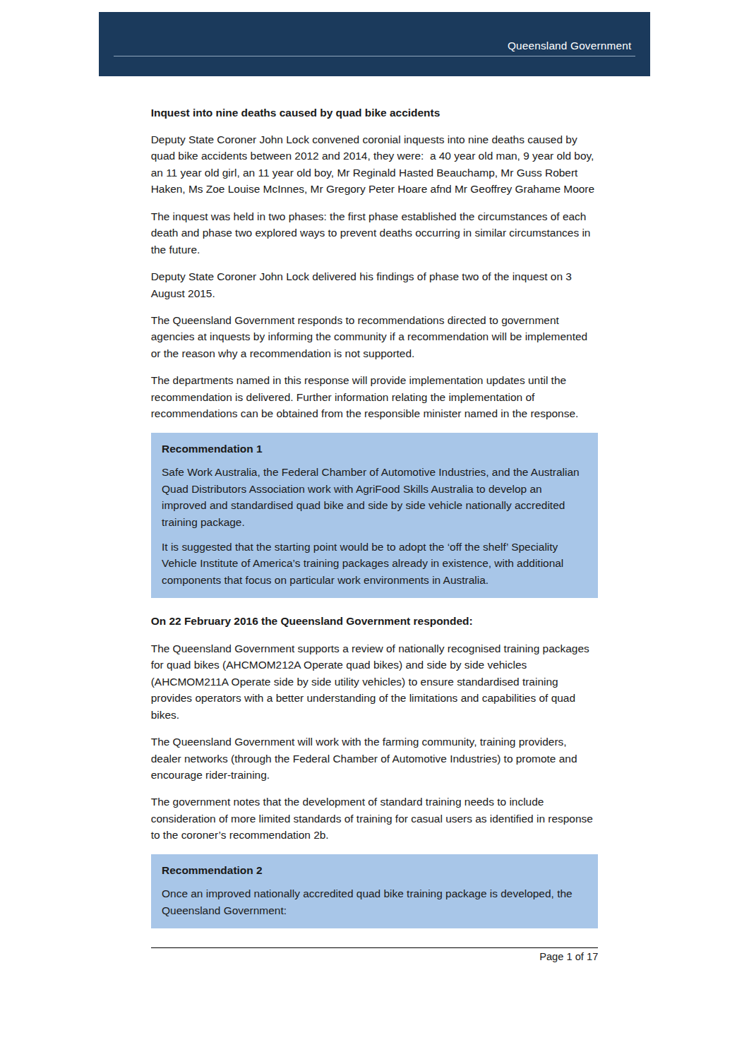Queensland Government
Inquest into nine deaths caused by quad bike accidents
Deputy State Coroner John Lock convened coronial inquests into nine deaths caused by quad bike accidents between 2012 and 2014, they were: a 40 year old man, 9 year old boy, an 11 year old girl, an 11 year old boy, Mr Reginald Hasted Beauchamp, Mr Guss Robert Haken, Ms Zoe Louise McInnes, Mr Gregory Peter Hoare afnd Mr Geoffrey Grahame Moore
The inquest was held in two phases: the first phase established the circumstances of each death and phase two explored ways to prevent deaths occurring in similar circumstances in the future.
Deputy State Coroner John Lock delivered his findings of phase two of the inquest on 3 August 2015.
The Queensland Government responds to recommendations directed to government agencies at inquests by informing the community if a recommendation will be implemented or the reason why a recommendation is not supported.
The departments named in this response will provide implementation updates until the recommendation is delivered. Further information relating the implementation of recommendations can be obtained from the responsible minister named in the response.
Recommendation 1
Safe Work Australia, the Federal Chamber of Automotive Industries, and the Australian Quad Distributors Association work with AgriFood Skills Australia to develop an improved and standardised quad bike and side by side vehicle nationally accredited training package.
It is suggested that the starting point would be to adopt the ‘off the shelf’ Speciality Vehicle Institute of America’s training packages already in existence, with additional components that focus on particular work environments in Australia.
On 22 February 2016 the Queensland Government responded:
The Queensland Government supports a review of nationally recognised training packages for quad bikes (AHCMOM212A Operate quad bikes) and side by side vehicles (AHCMOM211A Operate side by side utility vehicles) to ensure standardised training provides operators with a better understanding of the limitations and capabilities of quad bikes.
The Queensland Government will work with the farming community, training providers, dealer networks (through the Federal Chamber of Automotive Industries) to promote and encourage rider-training.
The government notes that the development of standard training needs to include consideration of more limited standards of training for casual users as identified in response to the coroner’s recommendation 2b.
Recommendation 2
Once an improved nationally accredited quad bike training package is developed, the Queensland Government:
Page 1 of 17